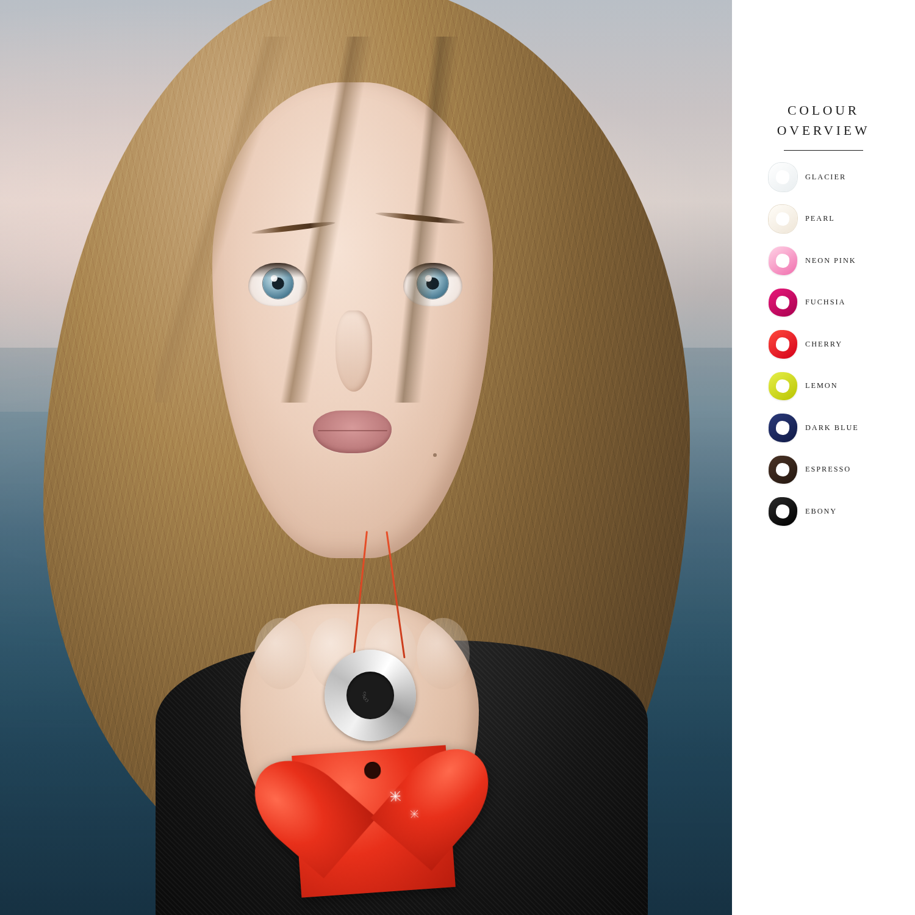C O Y O
Colour
Overview
Glacier
Pearl
Neon Pink
Fuchsia
Cherry
Lemon
Dark Blue
Espresso
Ebony